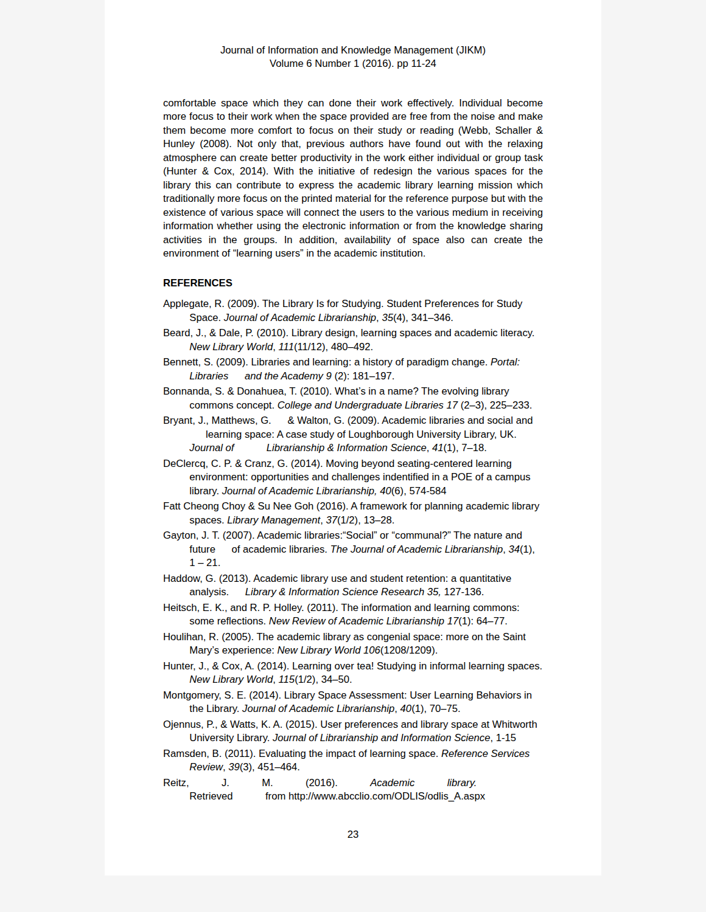Journal of Information and Knowledge Management (JIKM) Volume 6 Number 1 (2016). pp 11-24
comfortable space which they can done their work effectively. Individual become more focus to their work when the space provided are free from the noise and make them become more comfort to focus on their study or reading (Webb, Schaller & Hunley (2008). Not only that, previous authors have found out with the relaxing atmosphere can create better productivity in the work either individual or group task (Hunter & Cox, 2014). With the initiative of redesign the various spaces for the library this can contribute to express the academic library learning mission which traditionally more focus on the printed material for the reference purpose but with the existence of various space will connect the users to the various medium in receiving information whether using the electronic information or from the knowledge sharing activities in the groups. In addition, availability of space also can create the environment of “learning users” in the academic institution.
REFERENCES
Applegate, R. (2009). The Library Is for Studying. Student Preferences for Study Space. Journal of Academic Librarianship, 35(4), 341–346.
Beard, J., & Dale, P. (2010). Library design, learning spaces and academic literacy. New Library World, 111(11/12), 480–492.
Bennett, S. (2009). Libraries and learning: a history of paradigm change. Portal: Libraries and the Academy 9 (2): 181–197.
Bonnanda, S. & Donahuea, T. (2010). What’s in a name? The evolving library commons concept. College and Undergraduate Libraries 17 (2–3), 225–233.
Bryant, J., Matthews, G. & Walton, G. (2009). Academic libraries and social and learning space: A case study of Loughborough University Library, UK. Journal of Librarianship & Information Science, 41(1), 7–18.
DeClercq, C. P. & Cranz, G. (2014). Moving beyond seating-centered learning environment: opportunities and challenges indentified in a POE of a campus library. Journal of Academic Librarianship, 40(6), 574-584
Fatt Cheong Choy & Su Nee Goh (2016). A framework for planning academic library spaces. Library Management, 37(1/2), 13–28.
Gayton, J. T. (2007). Academic libraries:“Social” or “communal?” The nature and future of academic libraries. The Journal of Academic Librarianship, 34(1), 1 – 21.
Haddow, G. (2013). Academic library use and student retention: a quantitative analysis. Library & Information Science Research 35, 127-136.
Heitsch, E. K., and R. P. Holley. (2011). The information and learning commons: some reflections. New Review of Academic Librarianship 17(1): 64–77.
Houlihan, R. (2005). The academic library as congenial space: more on the Saint Mary’s experience: New Library World 106(1208/1209).
Hunter, J., & Cox, A. (2014). Learning over tea! Studying in informal learning spaces. New Library World, 115(1/2), 34–50.
Montgomery, S. E. (2014). Library Space Assessment: User Learning Behaviors in the Library. Journal of Academic Librarianship, 40(1), 70–75.
Ojennus, P., & Watts, K. A. (2015). User preferences and library space at Whitworth University Library. Journal of Librarianship and Information Science, 1-15
Ramsden, B. (2011). Evaluating the impact of learning space. Reference Services Review, 39(3), 451–464.
Reitz, J. M. (2016). Academic library. Retrieved from http://www.abcclio.com/ODLIS/odlis_A.aspx
23